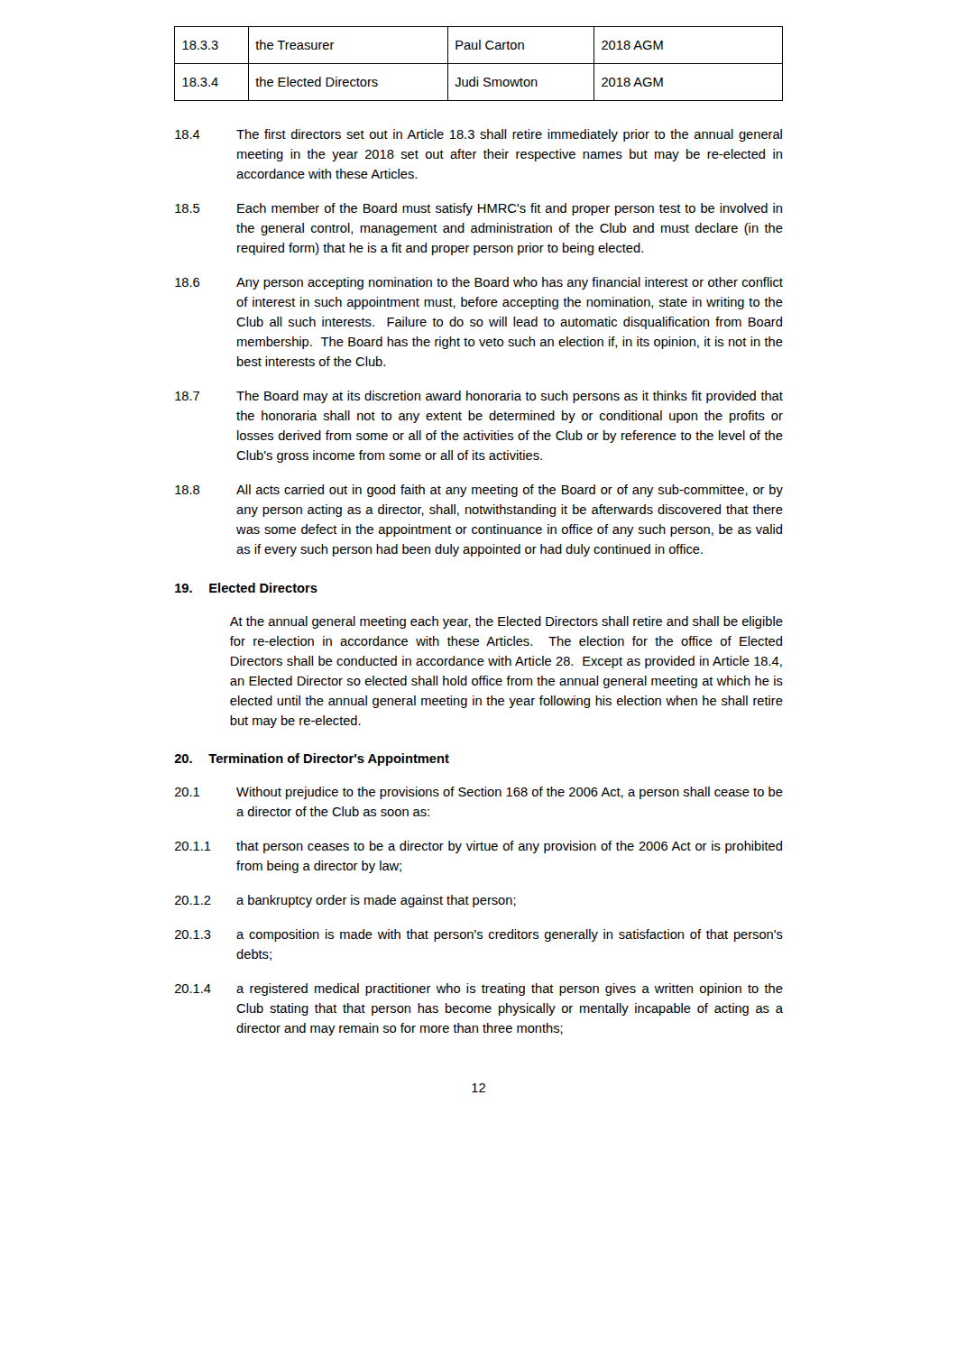| 18.3.3 | the Treasurer | Paul Carton | 2018 AGM |
| 18.3.4 | the Elected Directors | Judi Smowton | 2018 AGM |
18.4
The first directors set out in Article 18.3 shall retire immediately prior to the annual general meeting in the year 2018 set out after their respective names but may be re-elected in accordance with these Articles.
18.5
Each member of the Board must satisfy HMRC's fit and proper person test to be involved in the general control, management and administration of the Club and must declare (in the required form) that he is a fit and proper person prior to being elected.
18.6
Any person accepting nomination to the Board who has any financial interest or other conflict of interest in such appointment must, before accepting the nomination, state in writing to the Club all such interests. Failure to do so will lead to automatic disqualification from Board membership. The Board has the right to veto such an election if, in its opinion, it is not in the best interests of the Club.
18.7
The Board may at its discretion award honoraria to such persons as it thinks fit provided that the honoraria shall not to any extent be determined by or conditional upon the profits or losses derived from some or all of the activities of the Club or by reference to the level of the Club's gross income from some or all of its activities.
18.8
All acts carried out in good faith at any meeting of the Board or of any sub-committee, or by any person acting as a director, shall, notwithstanding it be afterwards discovered that there was some defect in the appointment or continuance in office of any such person, be as valid as if every such person had been duly appointed or had duly continued in office.
19. Elected Directors
At the annual general meeting each year, the Elected Directors shall retire and shall be eligible for re-election in accordance with these Articles. The election for the office of Elected Directors shall be conducted in accordance with Article 28. Except as provided in Article 18.4, an Elected Director so elected shall hold office from the annual general meeting at which he is elected until the annual general meeting in the year following his election when he shall retire but may be re-elected.
20. Termination of Director's Appointment
20.1
Without prejudice to the provisions of Section 168 of the 2006 Act, a person shall cease to be a director of the Club as soon as:
20.1.1
that person ceases to be a director by virtue of any provision of the 2006 Act or is prohibited from being a director by law;
20.1.2
a bankruptcy order is made against that person;
20.1.3
a composition is made with that person's creditors generally in satisfaction of that person's debts;
20.1.4
a registered medical practitioner who is treating that person gives a written opinion to the Club stating that that person has become physically or mentally incapable of acting as a director and may remain so for more than three months;
12